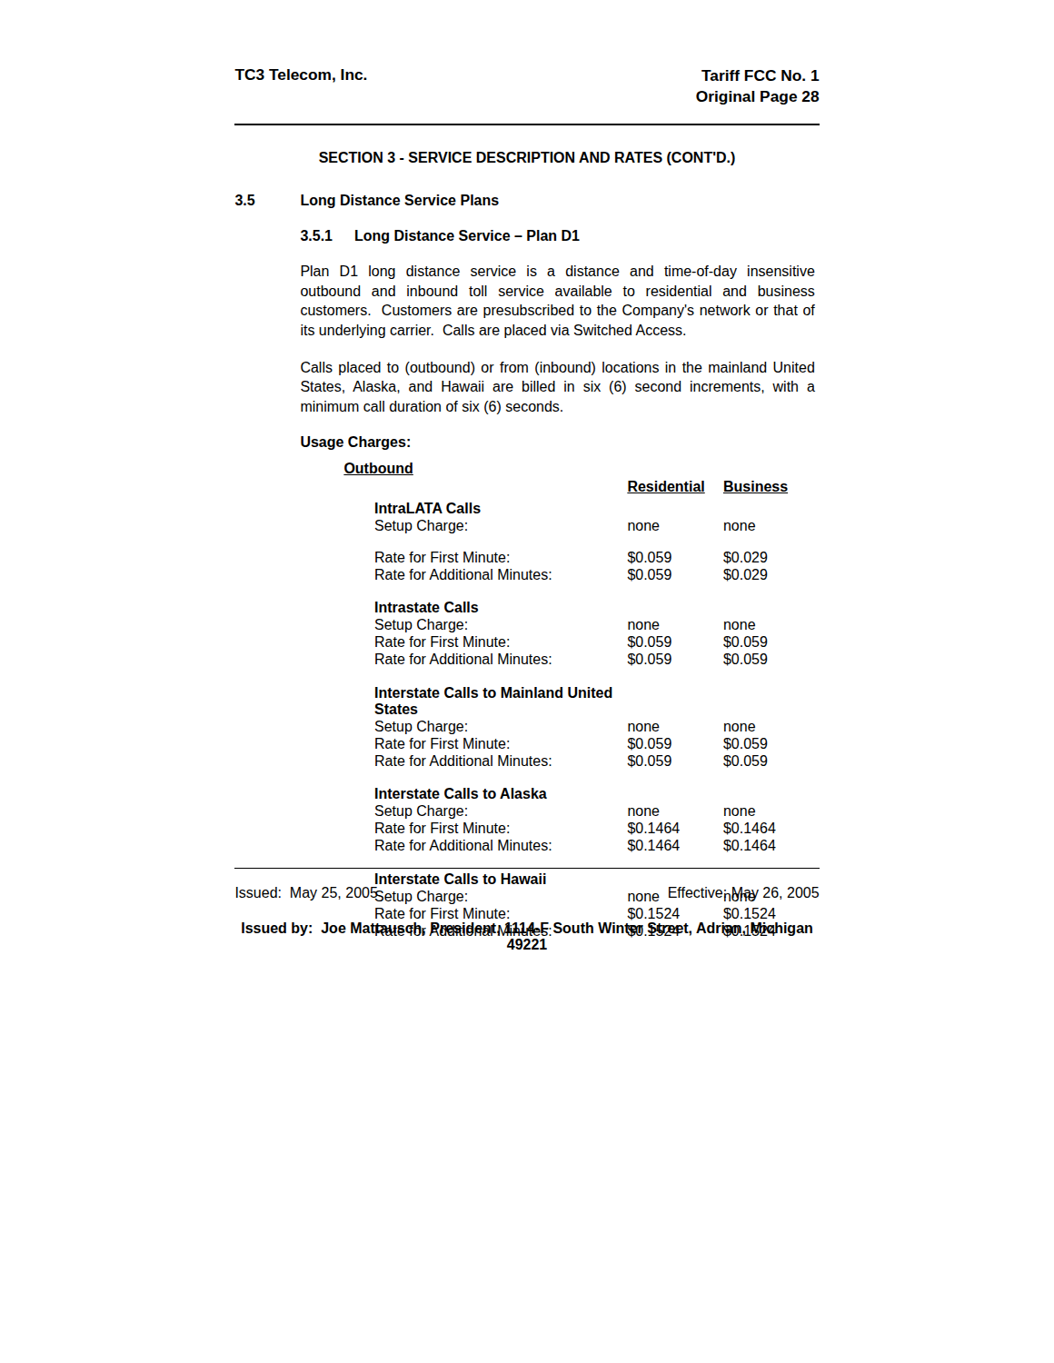TC3 Telecom, Inc.
Tariff FCC No. 1
Original Page 28
SECTION 3 - SERVICE DESCRIPTION AND RATES (CONT'D.)
3.5
Long Distance Service Plans
3.5.1
Long Distance Service – Plan D1
Plan D1 long distance service is a distance and time-of-day insensitive outbound and inbound toll service available to residential and business customers. Customers are presubscribed to the Company's network or that of its underlying carrier. Calls are placed via Switched Access.
Calls placed to (outbound) or from (inbound) locations in the mainland United States, Alaska, and Hawaii are billed in six (6) second increments, with a minimum call duration of six (6) seconds.
Usage Charges:
Outbound
| | Residential | Business |
| --- | --- | --- |
| IntraLATA Calls | | |
| Setup Charge: | none | none |
| Rate for First Minute: | $0.059 | $0.029 |
| Rate for Additional Minutes: | $0.059 | $0.029 |
| Intrastate Calls | | |
| Setup Charge: | none | none |
| Rate for First Minute: | $0.059 | $0.059 |
| Rate for Additional Minutes: | $0.059 | $0.059 |
| Interstate Calls to Mainland United States | | |
| Setup Charge: | none | none |
| Rate for First Minute: | $0.059 | $0.059 |
| Rate for Additional Minutes: | $0.059 | $0.059 |
| Interstate Calls to Alaska | | |
| Setup Charge: | none | none |
| Rate for First Minute: | $0.1464 | $0.1464 |
| Rate for Additional Minutes: | $0.1464 | $0.1464 |
| Interstate Calls to Hawaii | | |
| Setup Charge: | none | none |
| Rate for First Minute: | $0.1524 | $0.1524 |
| Rate for Additional Minutes: | $0.1524 | $0.1524 |
Issued: May 25, 2005
Effective: May 26, 2005
Issued by: Joe Mattausch, President, 1114-F South Winter Street, Adrian, Michigan 49221